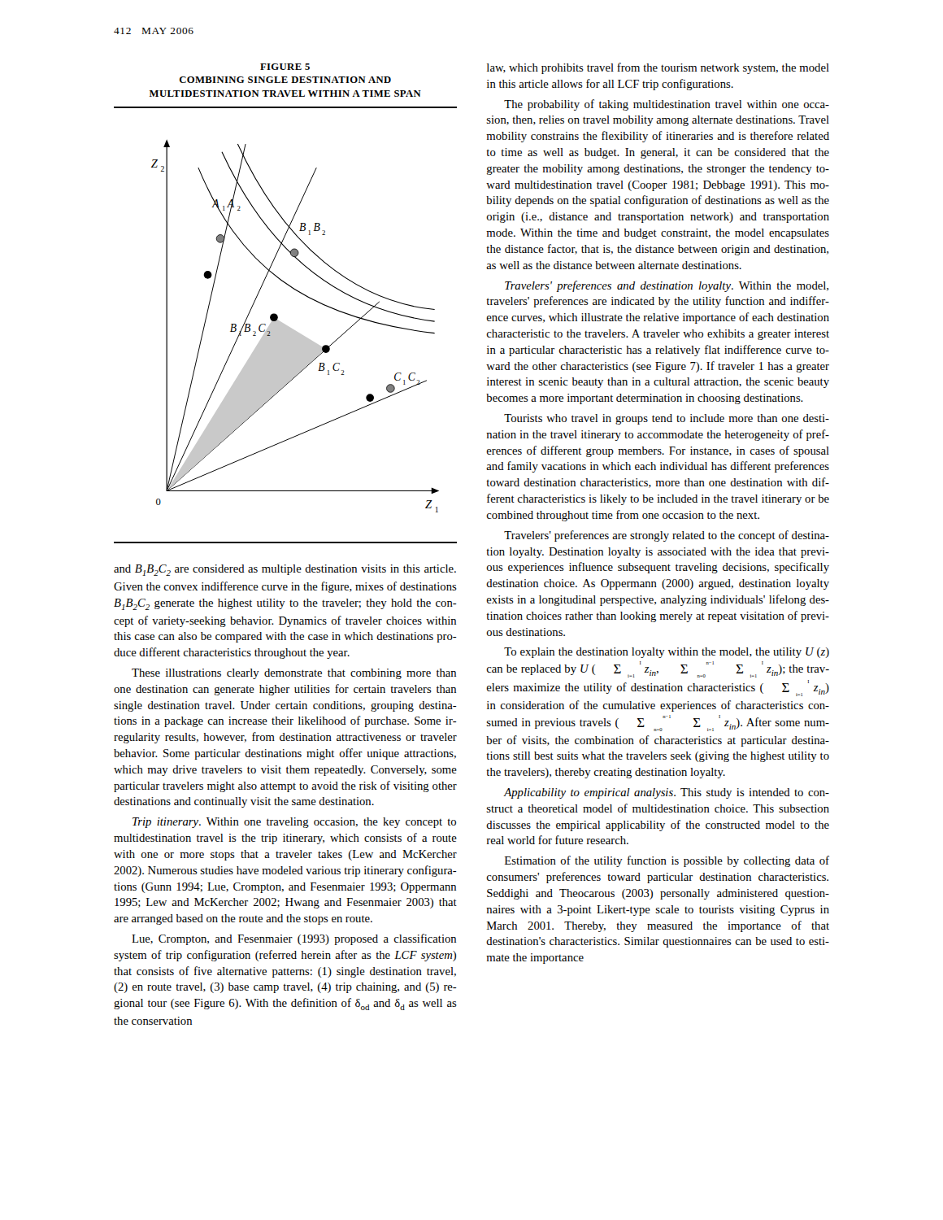412 MAY 2006
FIGURE 5
COMBINING SINGLE DESTINATION AND
MULTIDESTINATION TRAVEL WITHIN A TIME SPAN
Z 2 Z 1 0 A 1 A 2 B 1 B 2 B 1 B 2 C 2 B 1 C 2 C 1 C 2
and B1B2C2 are considered as multiple destination visits in this article. Given the convex indifference curve in the figure, mixes of destinations B1B2C2 generate the highest utility to the traveler; they hold the concept of variety-seeking behavior. Dynamics of traveler choices within this case can also be compared with the case in which destinations produce different characteristics throughout the year.
These illustrations clearly demonstrate that combining more than one destination can generate higher utilities for certain travelers than single destination travel. Under certain conditions, grouping destinations in a package can increase their likelihood of purchase. Some irregularity results, however, from destination attractiveness or traveler behavior. Some particular destinations might offer unique attractions, which may drive travelers to visit them repeatedly. Conversely, some particular travelers might also attempt to avoid the risk of visiting other destinations and continually visit the same destination.
Trip itinerary. Within one traveling occasion, the key concept to multidestination travel is the trip itinerary, which consists of a route with one or more stops that a traveler takes (Lew and McKercher 2002). Numerous studies have modeled various trip itinerary configurations (Gunn 1994; Lue, Crompton, and Fesenmaier 1993; Oppermann 1995; Lew and McKercher 2002; Hwang and Fesenmaier 2003) that are arranged based on the route and the stops en route.
Lue, Crompton, and Fesenmaier (1993) proposed a classification system of trip configuration (referred herein after as the LCF system) that consists of five alternative patterns: (1) single destination travel, (2) en route travel, (3) base camp travel, (4) trip chaining, and (5) regional tour (see Figure 6). With the definition of δod and δd as well as the conservation
law, which prohibits travel from the tourism network system, the model in this article allows for all LCF trip configurations.
The probability of taking multidestination travel within one occasion, then, relies on travel mobility among alternate destinations. Travel mobility constrains the flexibility of itineraries and is therefore related to time as well as budget. In general, it can be considered that the greater the mobility among destinations, the stronger the tendency toward multidestination travel (Cooper 1981; Debbage 1991). This mobility depends on the spatial configuration of destinations as well as the origin (i.e., distance and transportation network) and transportation mode. Within the time and budget constraint, the model encapsulates the distance factor, that is, the distance between origin and destination, as well as the distance between alternate destinations.
Travelers' preferences and destination loyalty. Within the model, travelers' preferences are indicated by the utility function and indifference curves, which illustrate the relative importance of each destination characteristic to the travelers. A traveler who exhibits a greater interest in a particular characteristic has a relatively flat indifference curve toward the other characteristics (see Figure 7). If traveler 1 has a greater interest in scenic beauty than in a cultural attraction, the scenic beauty becomes a more important determination in choosing destinations.
Tourists who travel in groups tend to include more than one destination in the travel itinerary to accommodate the heterogeneity of preferences of different group members. For instance, in cases of spousal and family vacations in which each individual has different preferences toward destination characteristics, more than one destination with different characteristics is likely to be included in the travel itinerary or be combined throughout time from one occasion to the next.
Travelers' preferences are strongly related to the concept of destination loyalty. Destination loyalty is associated with the idea that previous experiences influence subsequent traveling decisions, specifically destination choice. As Oppermann (2000) argued, destination loyalty exists in a longitudinal perspective, analyzing individuals' lifelong destination choices rather than looking merely at repeat visitation of previous destinations.
To explain the destination loyalty within the model, the utility U (z) can be replaced by U (ΣI
i=1 zin, Σn−1
n=0 ΣI
i=1 zin); the travelers maximize the utility of destination characteristics (ΣI
i=1 zin) in consideration of the cumulative experiences of characteristics consumed in previous travels (Σn−1
n=0 ΣI
i=1 zin). After some number of visits, the combination of characteristics at particular destinations still best suits what the travelers seek (giving the highest utility to the travelers), thereby creating destination loyalty.
Applicability to empirical analysis. This study is intended to construct a theoretical model of multidestination choice. This subsection discusses the empirical applicability of the constructed model to the real world for future research.
Estimation of the utility function is possible by collecting data of consumers' preferences toward particular destination characteristics. Seddighi and Theocarous (2003) personally administered questionnaires with a 3-point Likert-type scale to tourists visiting Cyprus in March 2001. Thereby, they measured the importance of that destination's characteristics. Similar questionnaires can be used to estimate the importance